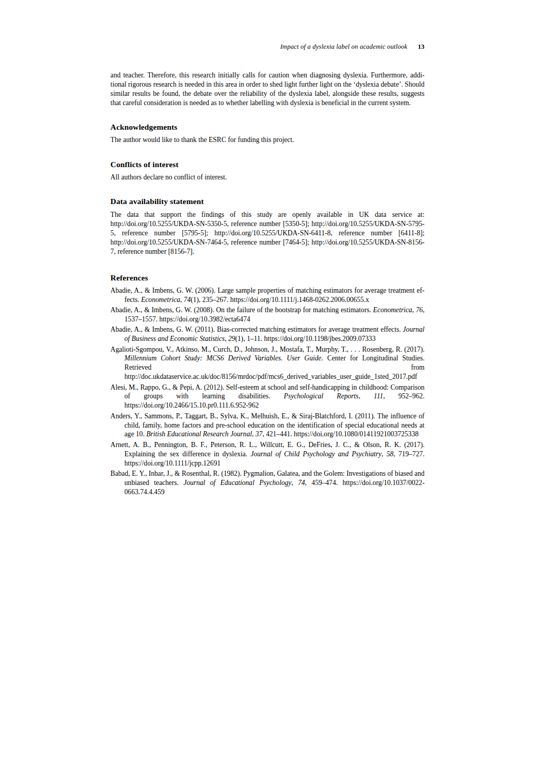Impact of a dyslexia label on academic outlook 13
and teacher. Therefore, this research initially calls for caution when diagnosing dyslexia. Furthermore, additional rigorous research is needed in this area in order to shed light further light on the ‘dyslexia debate’. Should similar results be found, the debate over the reliability of the dyslexia label, alongside these results, suggests that careful consideration is needed as to whether labelling with dyslexia is beneficial in the current system.
Acknowledgements
The author would like to thank the ESRC for funding this project.
Conflicts of interest
All authors declare no conflict of interest.
Data availability statement
The data that support the findings of this study are openly available in UK data service at: http://doi.org/10.5255/UKDA-SN-5350-5, reference number [5350-5]; http://doi.org/10.5255/UKDA-SN-5795-5, reference number [5795-5]; http://doi.org/10.5255/UKDA-SN-6411-8, reference number [6411-8]; http://doi.org/10.5255/UKDA-SN-7464-5, reference number [7464-5]; http://doi.org/10.5255/UKDA-SN-8156-7, reference number [8156-7].
References
Abadie, A., & Imbens, G. W. (2006). Large sample properties of matching estimators for average treatment effects. Econometrica, 74(1), 235–267. https://doi.org/10.1111/j.1468-0262.2006.00655.x
Abadie, A., & Imbens, G. W. (2008). On the failure of the bootstrap for matching estimators. Econometrica, 76, 1537–1557. https://doi.org/10.3982/ecta6474
Abadie, A., & Imbens, G. W. (2011). Bias-corrected matching estimators for average treatment effects. Journal of Business and Economic Statistics, 29(1), 1–11. https://doi.org/10.1198/jbes.2009.07333
Agalioti-Sgompou, V., Atkinso, M., Curch, D., Johnson, J., Mostafa, T., Murphy, T., . . . Rosenberg, R. (2017). Millennium Cohort Study: MCS6 Derived Variables. User Guide. Center for Longitudinal Studies. Retrieved from http://doc.ukdataservice.ac.uk/doc/8156/mrdoc/pdf/mcs6_derived_variables_user_guide_1sted_2017.pdf
Alesi, M., Rappo, G., & Pepi, A. (2012). Self-esteem at school and self-handicapping in childhood: Comparison of groups with learning disabilities. Psychological Reports, 111, 952–962. https://doi.org/10.2466/15.10.pr0.111.6.952-962
Anders, Y., Sammons, P., Taggart, B., Sylva, K., Melhuish, E., & Siraj-Blatchford, I. (2011). The influence of child, family, home factors and pre-school education on the identification of special educational needs at age 10. British Educational Research Journal, 37, 421–441. https://doi.org/10.1080/01411921003725338
Arnett, A. B., Pennington, B. F., Peterson, R. L., Willcutt, E. G., DeFries, J. C., & Olson, R. K. (2017). Explaining the sex difference in dyslexia. Journal of Child Psychology and Psychiatry, 58, 719–727. https://doi.org/10.1111/jcpp.12691
Babad, E. Y., Inbar, J., & Rosenthal, R. (1982). Pygmalion, Galatea, and the Golem: Investigations of biased and unbiased teachers. Journal of Educational Psychology, 74, 459–474. https://doi.org/10.1037/0022-0663.74.4.459